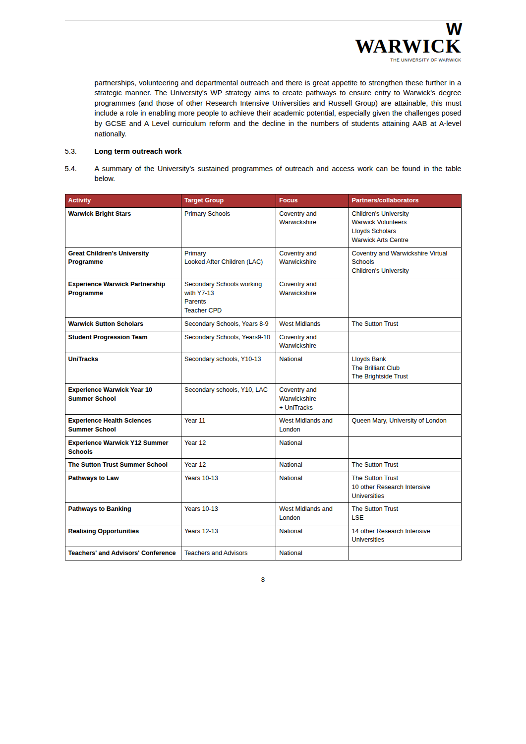W
WARWICK
The University of Warwick
partnerships, volunteering and departmental outreach and there is great appetite to strengthen these further in a strategic manner. The University's WP strategy aims to create pathways to ensure entry to Warwick's degree programmes (and those of other Research Intensive Universities and Russell Group) are attainable, this must include a role in enabling more people to achieve their academic potential, especially given the challenges posed by GCSE and A Level curriculum reform and the decline in the numbers of students attaining AAB at A-level nationally.
5.3.
Long term outreach work
5.4.
A summary of the University's sustained programmes of outreach and access work can be found in the table below.
| Activity | Target Group | Focus | Partners/collaborators |
| --- | --- | --- | --- |
| Warwick Bright Stars | Primary Schools | Coventry and Warwickshire | Children's University Warwick Volunteers Lloyds Scholars Warwick Arts Centre |
| Great Children's University Programme | Primary Looked After Children (LAC) | Coventry and Warwickshire | Coventry and Warwickshire Virtual Schools Children's University |
| Experience Warwick Partnership Programme | Secondary Schools working with Y7-13 Parents Teacher CPD | Coventry and Warwickshire | |
| Warwick Sutton Scholars | Secondary Schools, Years 8-9 | West Midlands | The Sutton Trust |
| Student Progression Team | Secondary Schools, Years9-10 | Coventry and Warwickshire | |
| UniTracks | Secondary schools, Y10-13 | National | Lloyds Bank The Brilliant Club The Brightside Trust |
| Experience Warwick Year 10 Summer School | Secondary schools, Y10, LAC | Coventry and Warwickshire + UniTracks | |
| Experience Health Sciences Summer School | Year 11 | West Midlands and London | Queen Mary, University of London |
| Experience Warwick Y12 Summer Schools | Year 12 | National | |
| The Sutton Trust Summer School | Year 12 | National | The Sutton Trust |
| Pathways to Law | Years 10-13 | National | The Sutton Trust 10 other Research Intensive Universities |
| Pathways to Banking | Years 10-13 | West Midlands and London | The Sutton Trust LSE |
| Realising Opportunities | Years 12-13 | National | 14 other Research Intensive Universities |
| Teachers' and Advisors' Conference | Teachers and Advisors | National | |
8